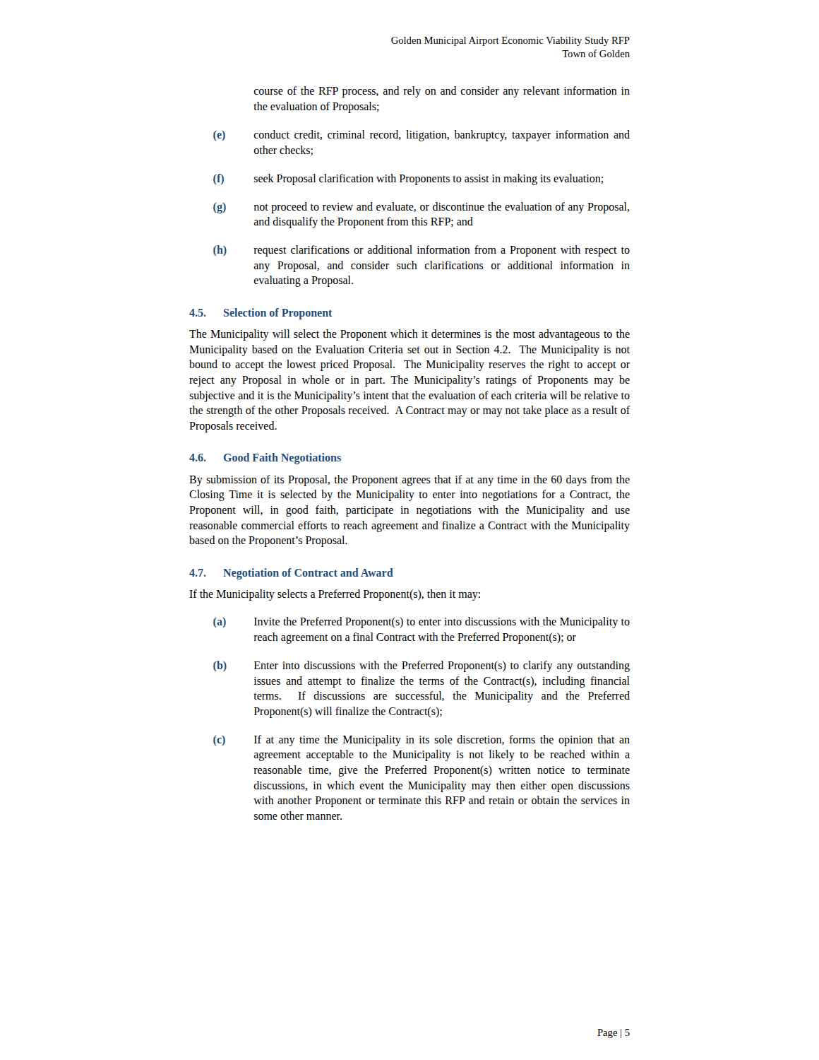Golden Municipal Airport Economic Viability Study RFP Town of Golden
course of the RFP process, and rely on and consider any relevant information in the evaluation of Proposals;
(e) conduct credit, criminal record, litigation, bankruptcy, taxpayer information and other checks;
(f) seek Proposal clarification with Proponents to assist in making its evaluation;
(g) not proceed to review and evaluate, or discontinue the evaluation of any Proposal, and disqualify the Proponent from this RFP; and
(h) request clarifications or additional information from a Proponent with respect to any Proposal, and consider such clarifications or additional information in evaluating a Proposal.
4.5. Selection of Proponent
The Municipality will select the Proponent which it determines is the most advantageous to the Municipality based on the Evaluation Criteria set out in Section 4.2. The Municipality is not bound to accept the lowest priced Proposal. The Municipality reserves the right to accept or reject any Proposal in whole or in part. The Municipality’s ratings of Proponents may be subjective and it is the Municipality’s intent that the evaluation of each criteria will be relative to the strength of the other Proposals received. A Contract may or may not take place as a result of Proposals received.
4.6. Good Faith Negotiations
By submission of its Proposal, the Proponent agrees that if at any time in the 60 days from the Closing Time it is selected by the Municipality to enter into negotiations for a Contract, the Proponent will, in good faith, participate in negotiations with the Municipality and use reasonable commercial efforts to reach agreement and finalize a Contract with the Municipality based on the Proponent’s Proposal.
4.7. Negotiation of Contract and Award
If the Municipality selects a Preferred Proponent(s), then it may:
(a) Invite the Preferred Proponent(s) to enter into discussions with the Municipality to reach agreement on a final Contract with the Preferred Proponent(s); or
(b) Enter into discussions with the Preferred Proponent(s) to clarify any outstanding issues and attempt to finalize the terms of the Contract(s), including financial terms. If discussions are successful, the Municipality and the Preferred Proponent(s) will finalize the Contract(s);
(c) If at any time the Municipality in its sole discretion, forms the opinion that an agreement acceptable to the Municipality is not likely to be reached within a reasonable time, give the Preferred Proponent(s) written notice to terminate discussions, in which event the Municipality may then either open discussions with another Proponent or terminate this RFP and retain or obtain the services in some other manner.
Page | 5